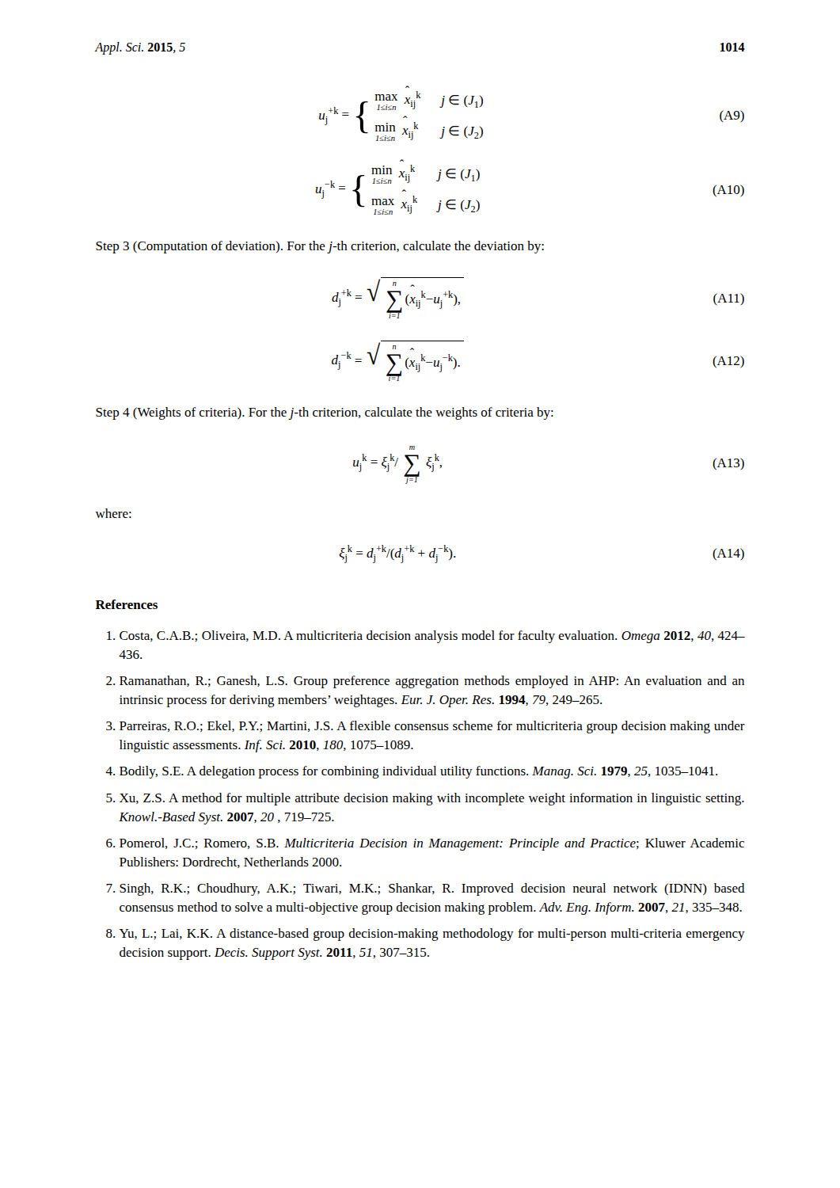Appl. Sci. 2015, 5
1014
uj+k = { max 1≤i≤n ̂x ijk j ∈ (J1) min 1≤i≤n ̂x ijk j ∈ (J2)
(A9)
uj−k = { min 1≤i≤n ̂x ijk j ∈ (J1) max 1≤i≤n ̂x ijk j ∈ (J2)
(A10)
Step 3 (Computation of deviation). For the j-th criterion, calculate the deviation by:
dj+k = √ n ∑ i=1 (̂x ijk − uj+k),
(A11)
dj−k = √ n ∑ i=1 (̂x ijk − uj−k).
(A12)
Step 4 (Weights of criteria). For the j-th criterion, calculate the weights of criteria by:
ujk = ξjk/ m ∑ j=1 ξjk,
(A13)
where:
ξjk = dj+k/(dj+k + dj−k).
(A14)
References
Costa, C.A.B.; Oliveira, M.D. A multicriteria decision analysis model for faculty evaluation. Omega 2012, 40, 424–436.
Ramanathan, R.; Ganesh, L.S. Group preference aggregation methods employed in AHP: An evaluation and an intrinsic process for deriving members’ weightages. Eur. J. Oper. Res. 1994, 79, 249–265.
Parreiras, R.O.; Ekel, P.Y.; Martini, J.S. A flexible consensus scheme for multicriteria group decision making under linguistic assessments. Inf. Sci. 2010, 180, 1075–1089.
Bodily, S.E. A delegation process for combining individual utility functions. Manag. Sci. 1979, 25, 1035–1041.
Xu, Z.S. A method for multiple attribute decision making with incomplete weight information in linguistic setting. Knowl.-Based Syst. 2007, 20 , 719–725.
Pomerol, J.C.; Romero, S.B. Multicriteria Decision in Management: Principle and Practice; Kluwer Academic Publishers: Dordrecht, Netherlands 2000.
Singh, R.K.; Choudhury, A.K.; Tiwari, M.K.; Shankar, R. Improved decision neural network (IDNN) based consensus method to solve a multi-objective group decision making problem. Adv. Eng. Inform. 2007, 21, 335–348.
Yu, L.; Lai, K.K. A distance-based group decision-making methodology for multi-person multi-criteria emergency decision support. Decis. Support Syst. 2011, 51, 307–315.